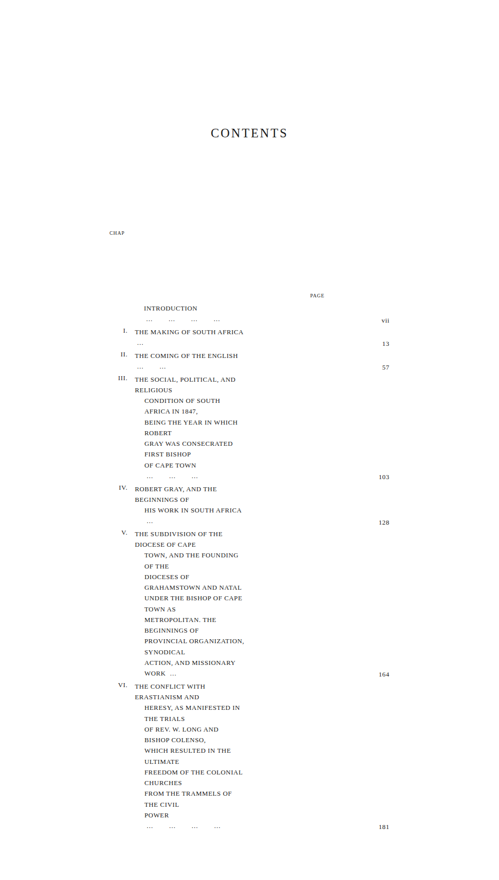CONTENTS
| CHAP | | PAGE |
| --- | --- | --- |
| | INTRODUCTION … … … … | vii |
| I. | THE MAKING OF SOUTH AFRICA … | 13 |
| II. | THE COMING OF THE ENGLISH … … | 57 |
| III. | THE SOCIAL, POLITICAL, AND RELIGIOUS CONDITION OF SOUTH AFRICA IN 1847, BEING THE YEAR IN WHICH ROBERT GRAY WAS CONSECRATED FIRST BISHOP OF CAPE TOWN … … … | 103 |
| IV. | ROBERT GRAY, AND THE BEGINNINGS OF HIS WORK IN SOUTH AFRICA … | 128 |
| V. | THE SUBDIVISION OF THE DIOCESE OF CAPE TOWN, AND THE FOUNDING OF THE DIOCESES OF GRAHAMSTOWN AND NATAL UNDER THE BISHOP OF CAPE TOWN AS METROPOLITAN. THE BEGINNINGS OF PROVINCIAL ORGANIZATION, SYNODICAL ACTION, AND MISSIONARY WORK … | 164 |
| VI. | THE CONFLICT WITH ERASTIANISM AND HERESY, AS MANIFESTED IN THE TRIALS OF REV. W. LONG AND BISHOP COLENSO, WHICH RESULTED IN THE ULTIMATE FREEDOM OF THE COLONIAL CHURCHES FROM THE TRAMMELS OF THE CIVIL POWER … … … … | 181 |